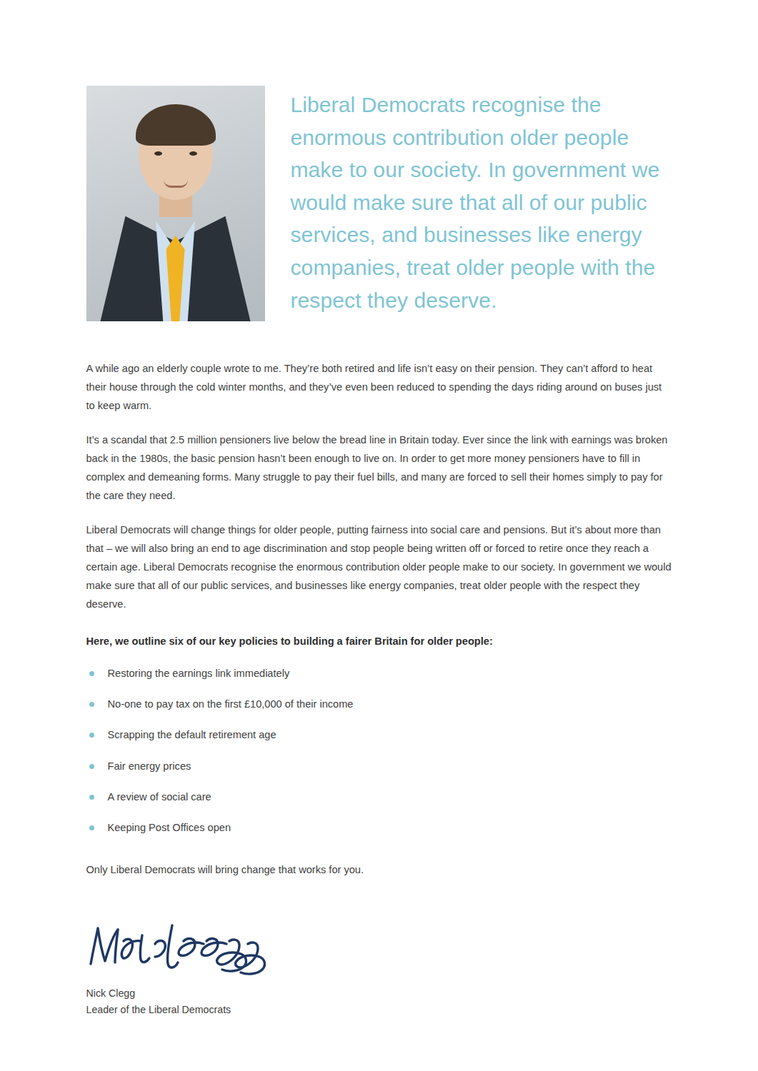Liberal Democrats recognise the enormous contribution older people make to our society. In government we would make sure that all of our public services, and businesses like energy companies, treat older people with the respect they deserve.
A while ago an elderly couple wrote to me. They’re both retired and life isn’t easy on their pension. They can’t afford to heat their house through the cold winter months, and they’ve even been reduced to spending the days riding around on buses just to keep warm.
It’s a scandal that 2.5 million pensioners live below the bread line in Britain today. Ever since the link with earnings was broken back in the 1980s, the basic pension hasn’t been enough to live on. In order to get more money pensioners have to fill in complex and demeaning forms. Many struggle to pay their fuel bills, and many are forced to sell their homes simply to pay for the care they need.
Liberal Democrats will change things for older people, putting fairness into social care and pensions. But it’s about more than that – we will also bring an end to age discrimination and stop people being written off or forced to retire once they reach a certain age. Liberal Democrats recognise the enormous contribution older people make to our society. In government we would make sure that all of our public services, and businesses like energy companies, treat older people with the respect they deserve.
Here, we outline six of our key policies to building a fairer Britain for older people:
Restoring the earnings link immediately
No-one to pay tax on the first £10,000 of their income
Scrapping the default retirement age
Fair energy prices
A review of social care
Keeping Post Offices open
Only Liberal Democrats will bring change that works for you.
Nick Clegg
Leader of the Liberal Democrats